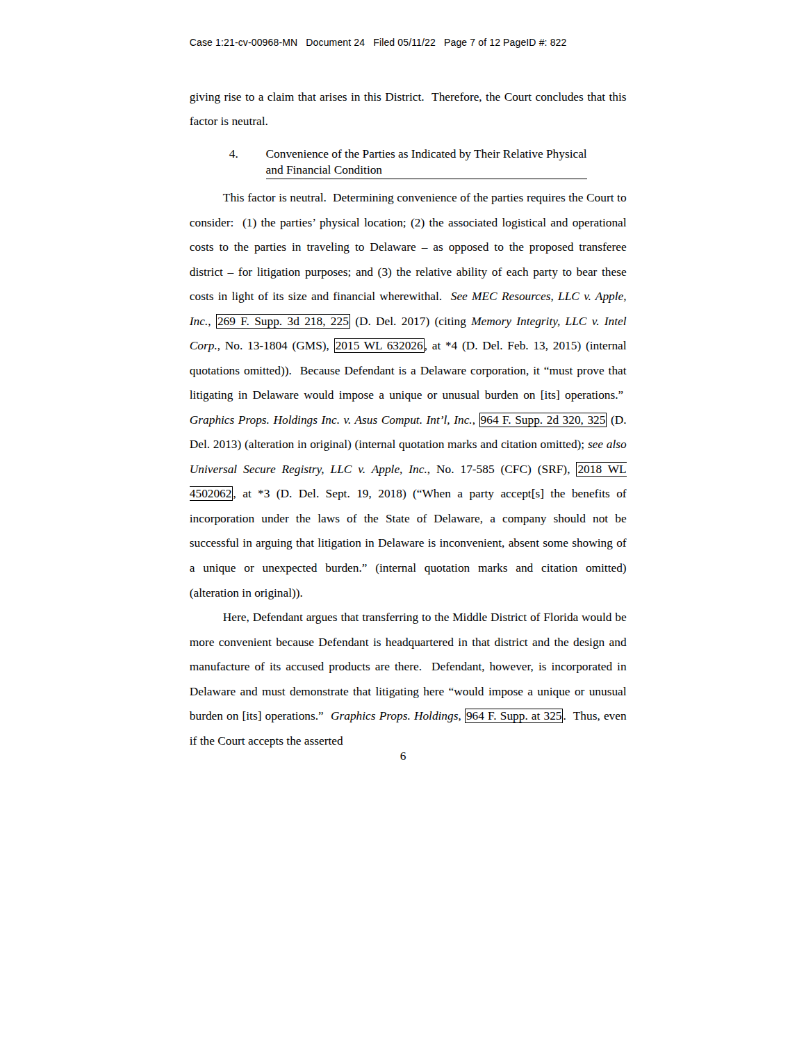Case 1:21-cv-00968-MN Document 24 Filed 05/11/22 Page 7 of 12 PageID #: 822
giving rise to a claim that arises in this District. Therefore, the Court concludes that this factor is neutral.
4.
Convenience of the Parties as Indicated by Their Relative Physical and Financial Condition
This factor is neutral. Determining convenience of the parties requires the Court to consider: (1) the parties’ physical location; (2) the associated logistical and operational costs to the parties in traveling to Delaware – as opposed to the proposed transferee district – for litigation purposes; and (3) the relative ability of each party to bear these costs in light of its size and financial wherewithal. See MEC Resources, LLC v. Apple, Inc., 269 F. Supp. 3d 218, 225 (D. Del. 2017) (citing Memory Integrity, LLC v. Intel Corp., No. 13-1804 (GMS), 2015 WL 632026, at *4 (D. Del. Feb. 13, 2015) (internal quotations omitted)). Because Defendant is a Delaware corporation, it “must prove that litigating in Delaware would impose a unique or unusual burden on [its] operations.” Graphics Props. Holdings Inc. v. Asus Comput. Int’l, Inc., 964 F. Supp. 2d 320, 325 (D. Del. 2013) (alteration in original) (internal quotation marks and citation omitted); see also Universal Secure Registry, LLC v. Apple, Inc., No. 17-585 (CFC) (SRF), 2018 WL 4502062, at *3 (D. Del. Sept. 19, 2018) (“When a party accept[s] the benefits of incorporation under the laws of the State of Delaware, a company should not be successful in arguing that litigation in Delaware is inconvenient, absent some showing of a unique or unexpected burden.” (internal quotation marks and citation omitted) (alteration in original)).
Here, Defendant argues that transferring to the Middle District of Florida would be more convenient because Defendant is headquartered in that district and the design and manufacture of its accused products are there. Defendant, however, is incorporated in Delaware and must demonstrate that litigating here “would impose a unique or unusual burden on [its] operations.” Graphics Props. Holdings, 964 F. Supp. at 325. Thus, even if the Court accepts the asserted
6